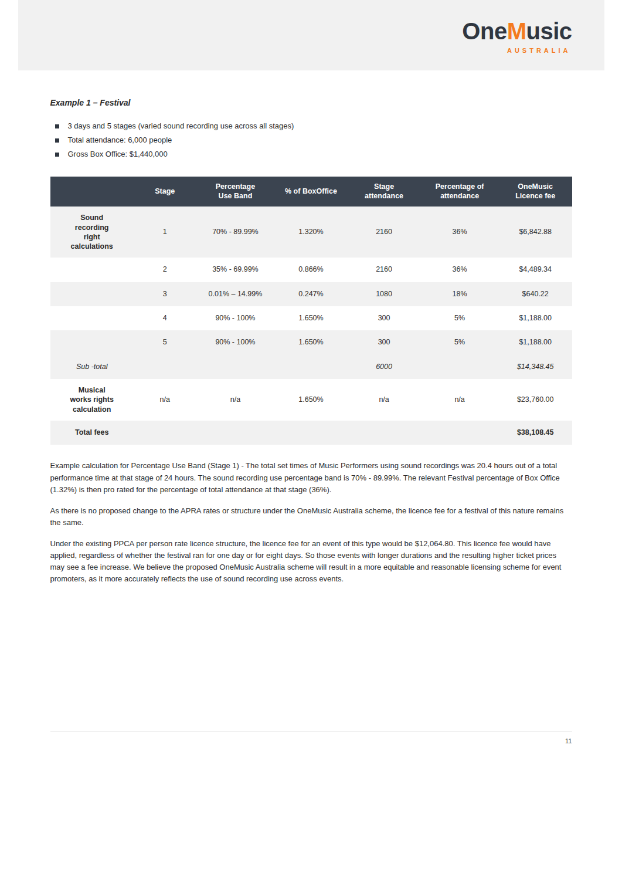One Music AUSTRALIA
Example 1 – Festival
3 days and 5 stages (varied sound recording use across all stages)
Total attendance: 6,000 people
Gross Box Office: $1,440,000
| | Stage | Percentage Use Band | % of BoxOffice | Stage attendance | Percentage of attendance | OneMusic Licence fee |
| --- | --- | --- | --- | --- | --- | --- |
| Sound recording right calculations | 1 | 70% - 89.99% | 1.320% | 2160 | 36% | $6,842.88 |
| | 2 | 35% - 69.99% | 0.866% | 2160 | 36% | $4,489.34 |
| | 3 | 0.01% – 14.99% | 0.247% | 1080 | 18% | $640.22 |
| | 4 | 90% - 100% | 1.650% | 300 | 5% | $1,188.00 |
| | 5 | 90% - 100% | 1.650% | 300 | 5% | $1,188.00 |
| Sub -total | | | | 6000 | | $14,348.45 |
| Musical works rights calculation | n/a | n/a | 1.650% | n/a | n/a | $23,760.00 |
| Total fees | | | | | | $38,108.45 |
Example calculation for Percentage Use Band (Stage 1) - The total set times of Music Performers using sound recordings was 20.4 hours out of a total performance time at that stage of 24 hours. The sound recording use percentage band is 70% - 89.99%. The relevant Festival percentage of Box Office (1.32%) is then pro rated for the percentage of total attendance at that stage (36%).
As there is no proposed change to the APRA rates or structure under the OneMusic Australia scheme, the licence fee for a festival of this nature remains the same.
Under the existing PPCA per person rate licence structure, the licence fee for an event of this type would be $12,064.80. This licence fee would have applied, regardless of whether the festival ran for one day or for eight days. So those events with longer durations and the resulting higher ticket prices may see a fee increase. We believe the proposed OneMusic Australia scheme will result in a more equitable and reasonable licensing scheme for event promoters, as it more accurately reflects the use of sound recording use across events.
11